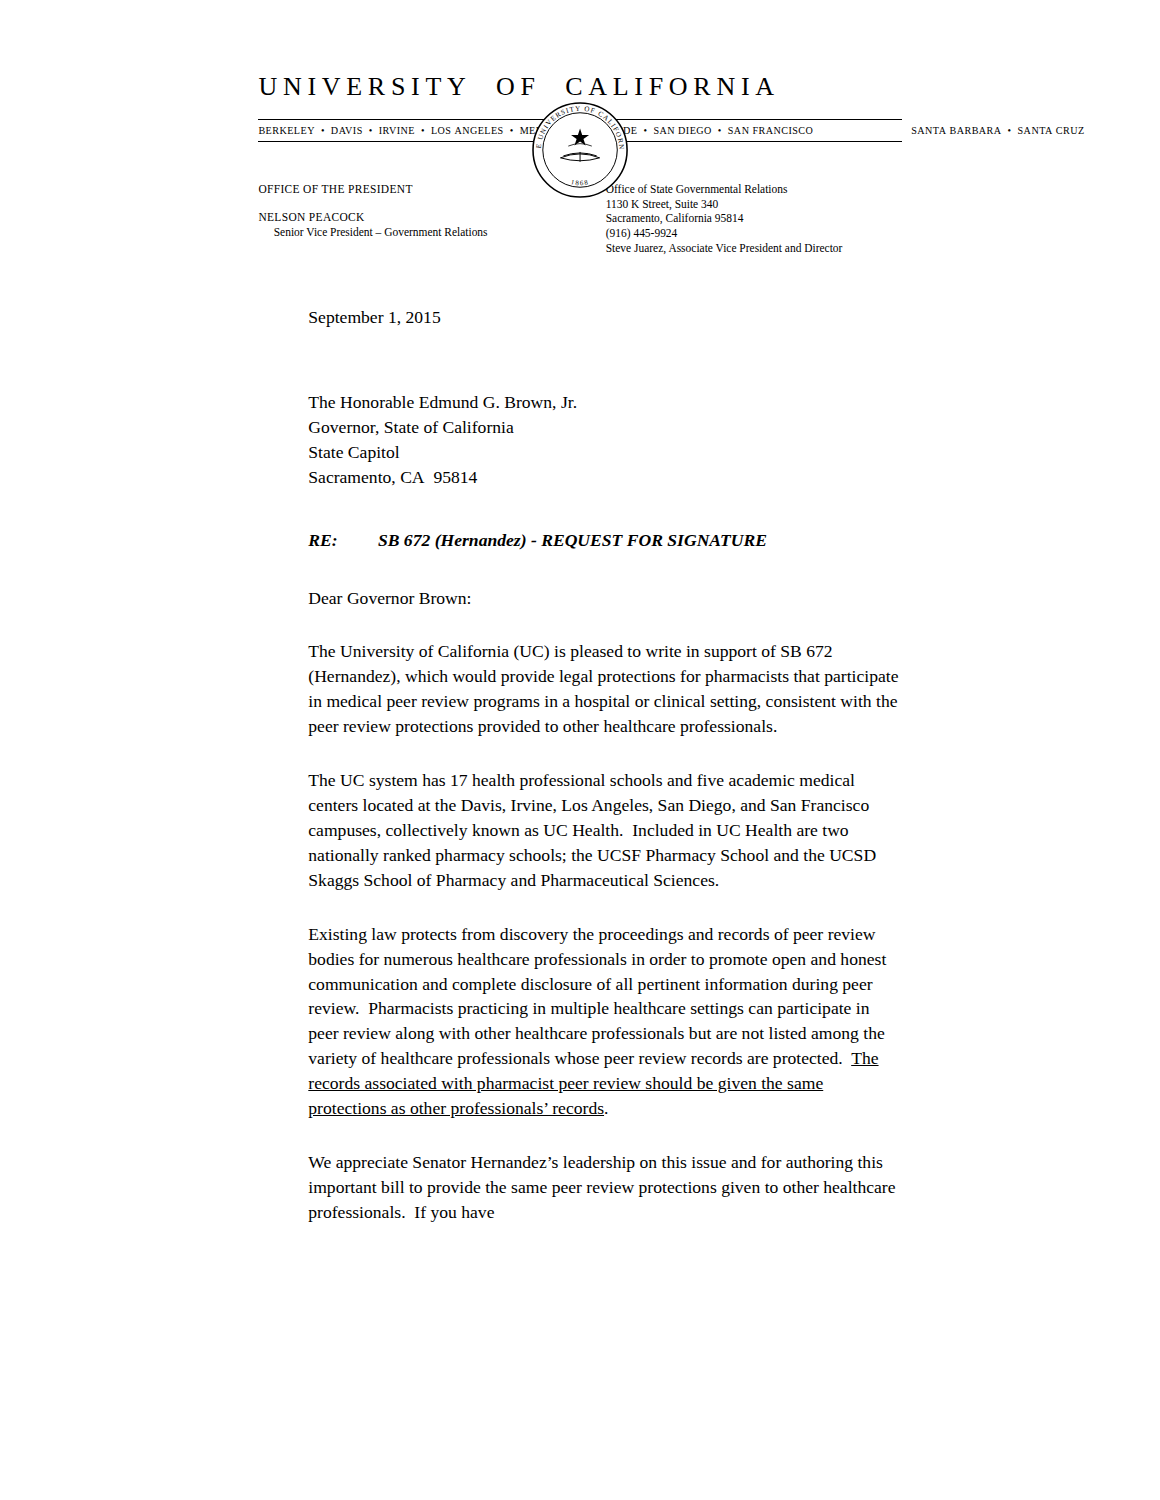UNIVERSITY OF CALIFORNIA
BERKELEY • DAVIS • IRVINE • LOS ANGELES • MERCED • RIVERSIDE • SAN DIEGO • SAN FRANCISCO SANTA BARBARA • SANTA CRUZ
THE UNIVERSITY OF CALIFORNIA 1868
OFFICE OF THE PRESIDENT
NELSON PEACOCK
Senior Vice President – Government Relations
Office of State Governmental Relations
1130 K Street, Suite 340
Sacramento, California 95814
(916) 445-9924
Steve Juarez, Associate Vice President and Director
September 1, 2015
The Honorable Edmund G. Brown, Jr.
Governor, State of California
State Capitol
Sacramento, CA 95814
RE: SB 672 (Hernandez) - REQUEST FOR SIGNATURE
Dear Governor Brown:
The University of California (UC) is pleased to write in support of SB 672 (Hernandez), which would provide legal protections for pharmacists that participate in medical peer review programs in a hospital or clinical setting, consistent with the peer review protections provided to other healthcare professionals.
The UC system has 17 health professional schools and five academic medical centers located at the Davis, Irvine, Los Angeles, San Diego, and San Francisco campuses, collectively known as UC Health. Included in UC Health are two nationally ranked pharmacy schools; the UCSF Pharmacy School and the UCSD Skaggs School of Pharmacy and Pharmaceutical Sciences.
Existing law protects from discovery the proceedings and records of peer review bodies for numerous healthcare professionals in order to promote open and honest communication and complete disclosure of all pertinent information during peer review. Pharmacists practicing in multiple healthcare settings can participate in peer review along with other healthcare professionals but are not listed among the variety of healthcare professionals whose peer review records are protected. The records associated with pharmacist peer review should be given the same protections as other professionals’ records.
We appreciate Senator Hernandez’s leadership on this issue and for authoring this important bill to provide the same peer review protections given to other healthcare professionals. If you have